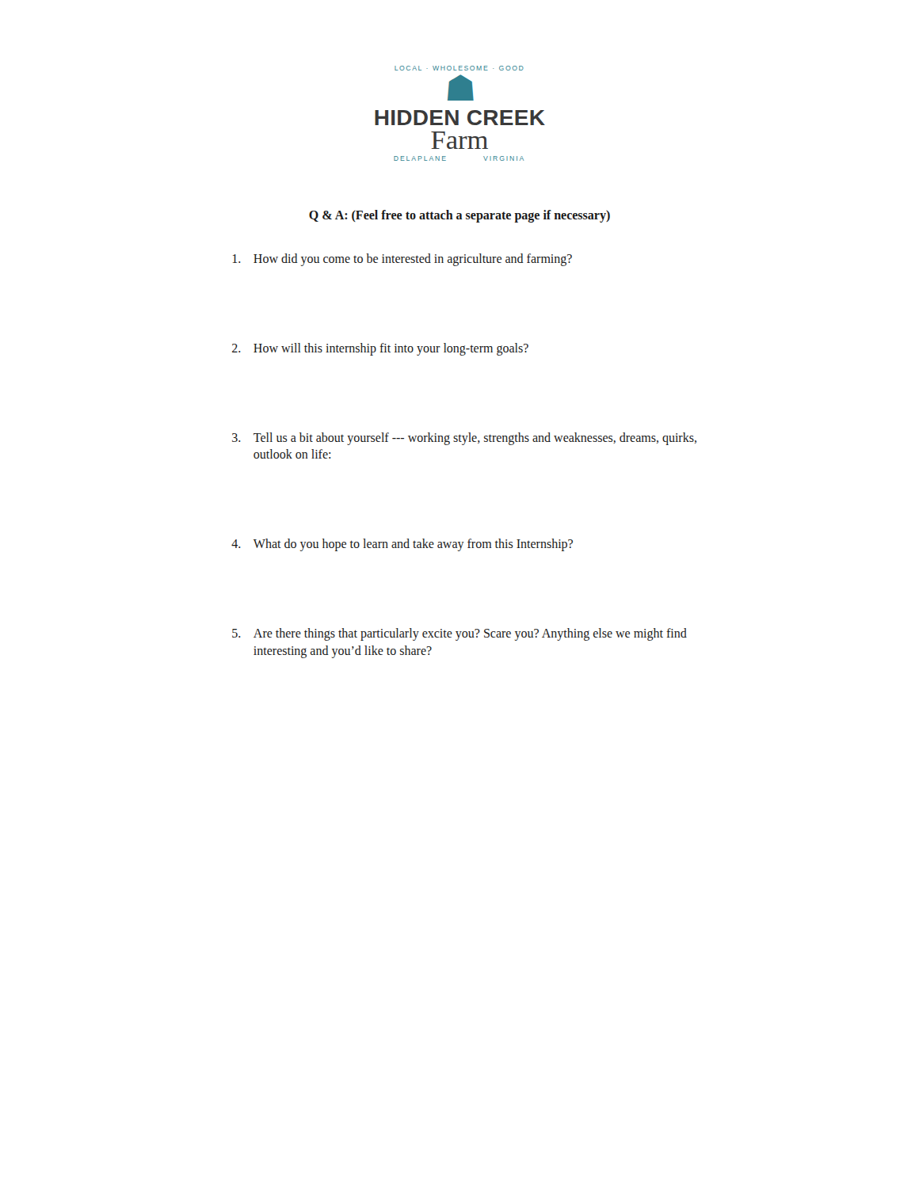Local · Wholesome · Good
☗
HIDDEN CREEK
Farm
Delaplane Virginia
Q & A: (Feel free to attach a separate page if necessary)
How did you come to be interested in agriculture and farming?
How will this internship fit into your long-term goals?
Tell us a bit about yourself --- working style, strengths and weaknesses, dreams, quirks, outlook on life:
What do you hope to learn and take away from this Internship?
Are there things that particularly excite you? Scare you? Anything else we might find interesting and you’d like to share?